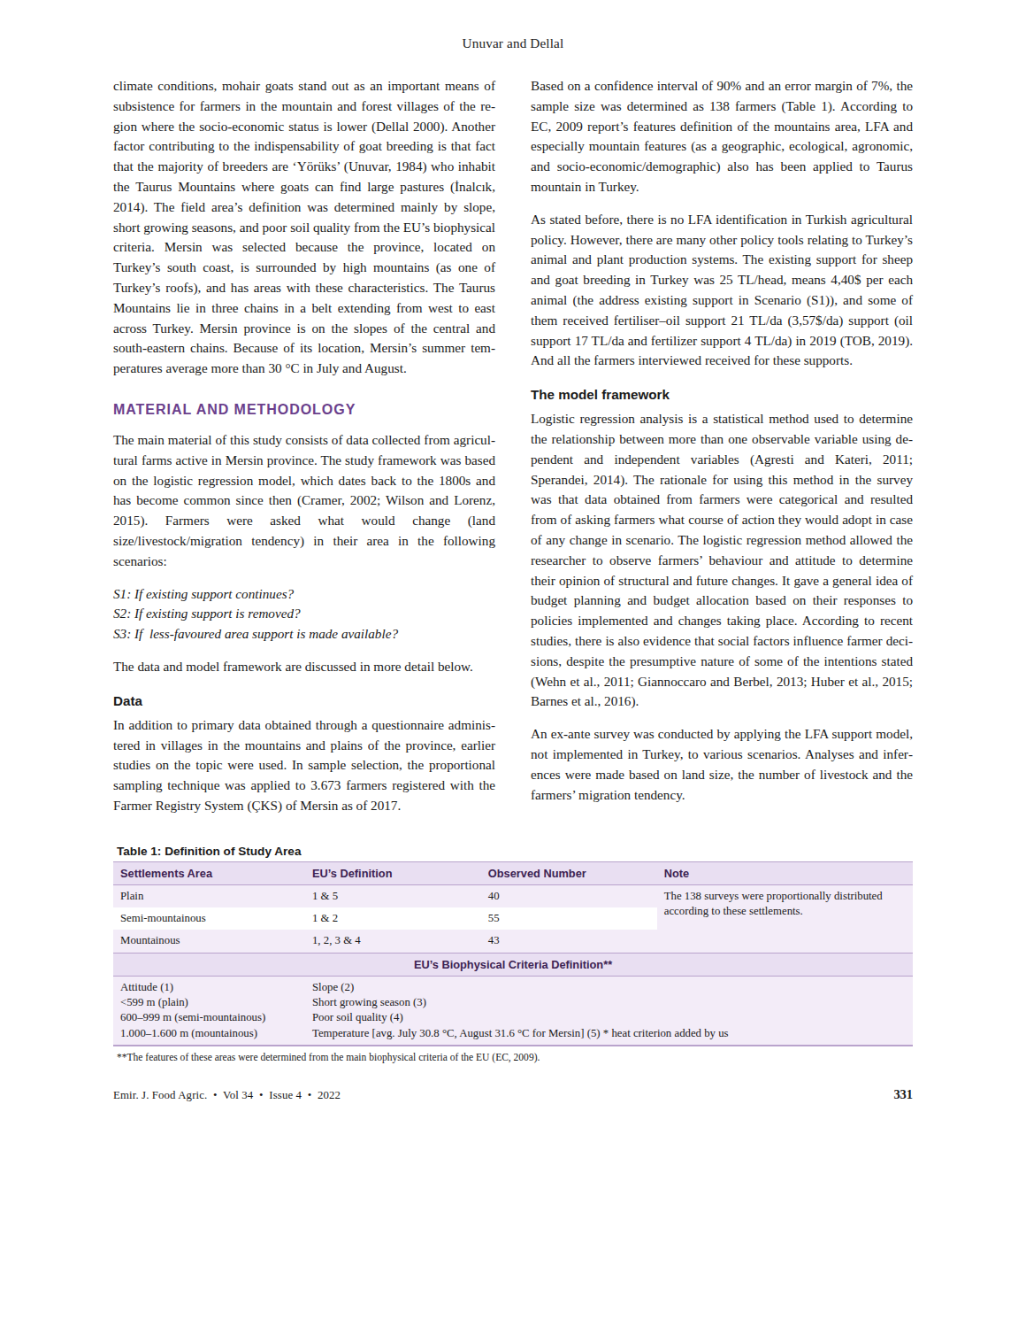Unuvar and Dellal
climate conditions, mohair goats stand out as an important means of subsistence for farmers in the mountain and forest villages of the region where the socio-economic status is lower (Dellal 2000). Another factor contributing to the indispensability of goat breeding is that fact that the majority of breeders are ‘Yörüks’ (Unuvar, 1984) who inhabit the Taurus Mountains where goats can find large pastures (İnalcık, 2014). The field area’s definition was determined mainly by slope, short growing seasons, and poor soil quality from the EU’s biophysical criteria. Mersin was selected because the province, located on Turkey’s south coast, is surrounded by high mountains (as one of Turkey’s roofs), and has areas with these characteristics. The Taurus Mountains lie in three chains in a belt extending from west to east across Turkey. Mersin province is on the slopes of the central and south-eastern chains. Because of its location, Mersin’s summer temperatures average more than 30 °C in July and August.
Material and Methodology
The main material of this study consists of data collected from agricultural farms active in Mersin province. The study framework was based on the logistic regression model, which dates back to the 1800s and has become common since then (Cramer, 2002; Wilson and Lorenz, 2015). Farmers were asked what would change (land size/livestock/migration tendency) in their area in the following scenarios:
S1: If existing support continues? S2: If existing support is removed? S3: If less-favoured area support is made available?
The data and model framework are discussed in more detail below.
Data
In addition to primary data obtained through a questionnaire administered in villages in the mountains and plains of the province, earlier studies on the topic were used. In sample selection, the proportional sampling technique was applied to 3.673 farmers registered with the Farmer Registry System (ÇKS) of Mersin as of 2017.
Based on a confidence interval of 90% and an error margin of 7%, the sample size was determined as 138 farmers (Table 1). According to EC, 2009 report’s features definition of the mountains area, LFA and especially mountain features (as a geographic, ecological, agronomic, and socio-economic/demographic) also has been applied to Taurus mountain in Turkey.
As stated before, there is no LFA identification in Turkish agricultural policy. However, there are many other policy tools relating to Turkey’s animal and plant production systems. The existing support for sheep and goat breeding in Turkey was 25 TL/head, means 4,40$ per each animal (the address existing support in Scenario (S1)), and some of them received fertiliser–oil support 21 TL/da (3,57$/da) support (oil support 17 TL/da and fertilizer support 4 TL/da) in 2019 (TOB, 2019). And all the farmers interviewed received for these supports.
The model framework
Logistic regression analysis is a statistical method used to determine the relationship between more than one observable variable using dependent and independent variables (Agresti and Kateri, 2011; Sperandei, 2014). The rationale for using this method in the survey was that data obtained from farmers were categorical and resulted from of asking farmers what course of action they would adopt in case of any change in scenario. The logistic regression method allowed the researcher to observe farmers’ behaviour and attitude to determine their opinion of structural and future changes. It gave a general idea of budget planning and budget allocation based on their responses to policies implemented and changes taking place. According to recent studies, there is also evidence that social factors influence farmer decisions, despite the presumptive nature of some of the intentions stated (Wehn et al., 2011; Giannoccaro and Berbel, 2013; Huber et al., 2015; Barnes et al., 2016).
An ex-ante survey was conducted by applying the LFA support model, not implemented in Turkey, to various scenarios. Analyses and inferences were made based on land size, the number of livestock and the farmers’ migration tendency.
Table 1: Definition of Study Area
| Settlements Area | EU’s Definition | Observed Number | Note |
| --- | --- | --- | --- |
| Plain | 1 & 5 | 40 | The 138 surveys were proportionally distributed according to these settlements. |
| Semi-mountainous | 1 & 2 | 55 |
| Mountainous | 1, 2, 3 & 4 | 43 |
| EU’s Biophysical Criteria Definition** |
| Attitude (1) <599 m (plain) 600–999 m (semi-mountainous) 1.000–1.600 m (mountainous) | Slope (2) Short growing season (3) Poor soil quality (4) Temperature [avg. July 30.8 °C, August 31.6 °C for Mersin] (5) * heat criterion added by us |
**The features of these areas were determined from the main biophysical criteria of the EU (EC, 2009).
Emir. J. Food Agric. • Vol 34 • Issue 4 • 2022
331